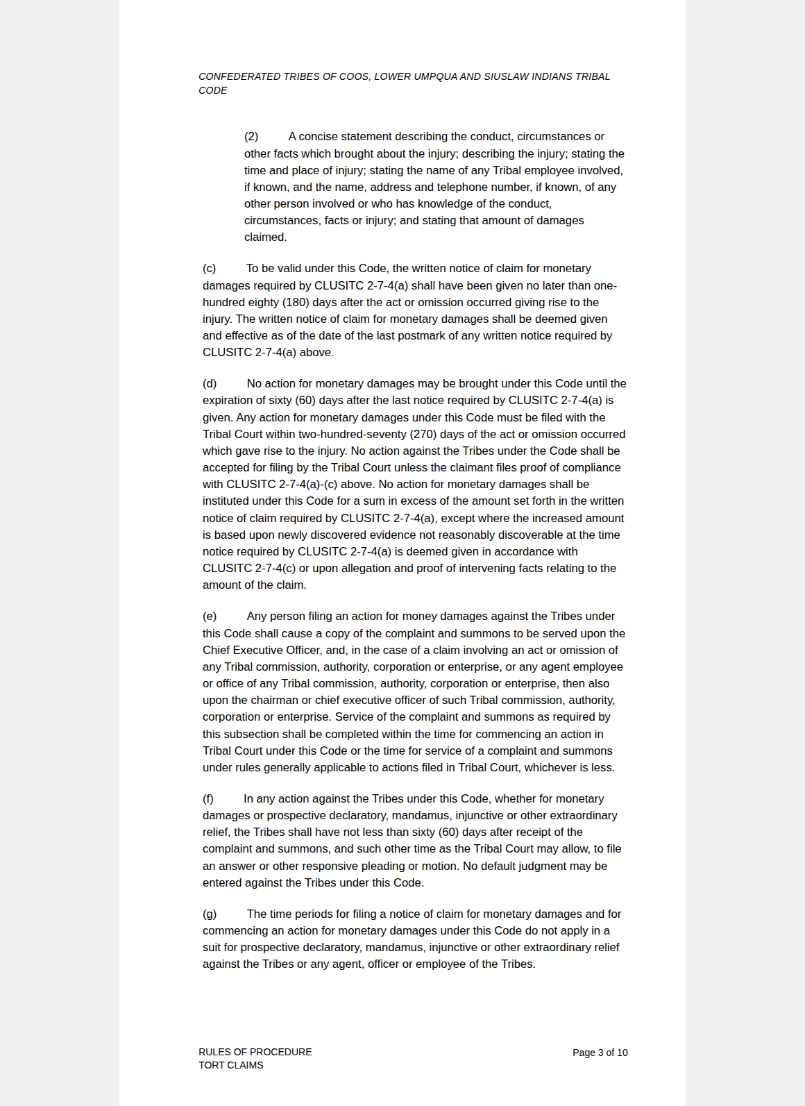CONFEDERATED TRIBES OF COOS, LOWER UMPQUA AND SIUSLAW INDIANS TRIBAL CODE
(2) A concise statement describing the conduct, circumstances or other facts which brought about the injury; describing the injury; stating the time and place of injury; stating the name of any Tribal employee involved, if known, and the name, address and telephone number, if known, of any other person involved or who has knowledge of the conduct, circumstances, facts or injury; and stating that amount of damages claimed.
(c) To be valid under this Code, the written notice of claim for monetary damages required by CLUSITC 2-7-4(a) shall have been given no later than one-hundred eighty (180) days after the act or omission occurred giving rise to the injury. The written notice of claim for monetary damages shall be deemed given and effective as of the date of the last postmark of any written notice required by CLUSITC 2-7-4(a) above.
(d) No action for monetary damages may be brought under this Code until the expiration of sixty (60) days after the last notice required by CLUSITC 2-7-4(a) is given. Any action for monetary damages under this Code must be filed with the Tribal Court within two-hundred-seventy (270) days of the act or omission occurred which gave rise to the injury. No action against the Tribes under the Code shall be accepted for filing by the Tribal Court unless the claimant files proof of compliance with CLUSITC 2-7-4(a)-(c) above. No action for monetary damages shall be instituted under this Code for a sum in excess of the amount set forth in the written notice of claim required by CLUSITC 2-7-4(a), except where the increased amount is based upon newly discovered evidence not reasonably discoverable at the time notice required by CLUSITC 2-7-4(a) is deemed given in accordance with CLUSITC 2-7-4(c) or upon allegation and proof of intervening facts relating to the amount of the claim.
(e) Any person filing an action for money damages against the Tribes under this Code shall cause a copy of the complaint and summons to be served upon the Chief Executive Officer, and, in the case of a claim involving an act or omission of any Tribal commission, authority, corporation or enterprise, or any agent employee or office of any Tribal commission, authority, corporation or enterprise, then also upon the chairman or chief executive officer of such Tribal commission, authority, corporation or enterprise. Service of the complaint and summons as required by this subsection shall be completed within the time for commencing an action in Tribal Court under this Code or the time for service of a complaint and summons under rules generally applicable to actions filed in Tribal Court, whichever is less.
(f) In any action against the Tribes under this Code, whether for monetary damages or prospective declaratory, mandamus, injunctive or other extraordinary relief, the Tribes shall have not less than sixty (60) days after receipt of the complaint and summons, and such other time as the Tribal Court may allow, to file an answer or other responsive pleading or motion. No default judgment may be entered against the Tribes under this Code.
(g) The time periods for filing a notice of claim for monetary damages and for commencing an action for monetary damages under this Code do not apply in a suit for prospective declaratory, mandamus, injunctive or other extraordinary relief against the Tribes or any agent, officer or employee of the Tribes.
RULES OF PROCEDURE
TORT CLAIMS
Page 3 of 10